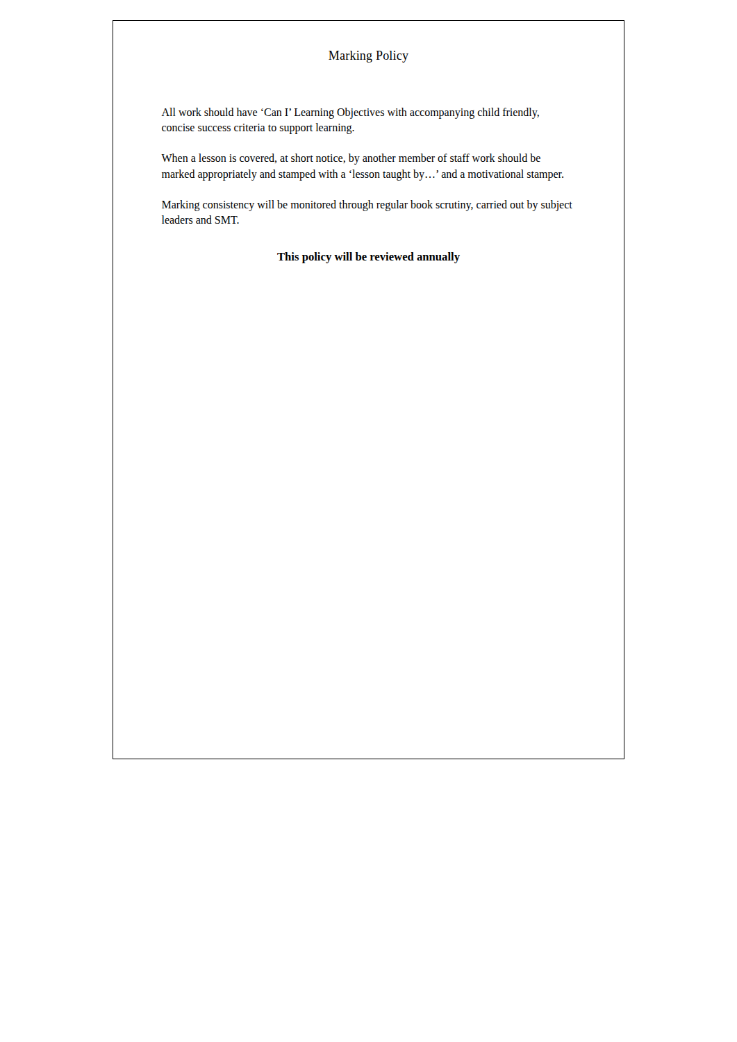Marking Policy
All work should have ‘Can I’ Learning Objectives with accompanying child friendly, concise success criteria to support learning.
When a lesson is covered, at short notice, by another member of staff work should be marked appropriately and stamped with a ‘lesson taught by…’ and a motivational stamper.
Marking consistency will be monitored through regular book scrutiny, carried out by subject leaders and SMT.
This policy will be reviewed annually